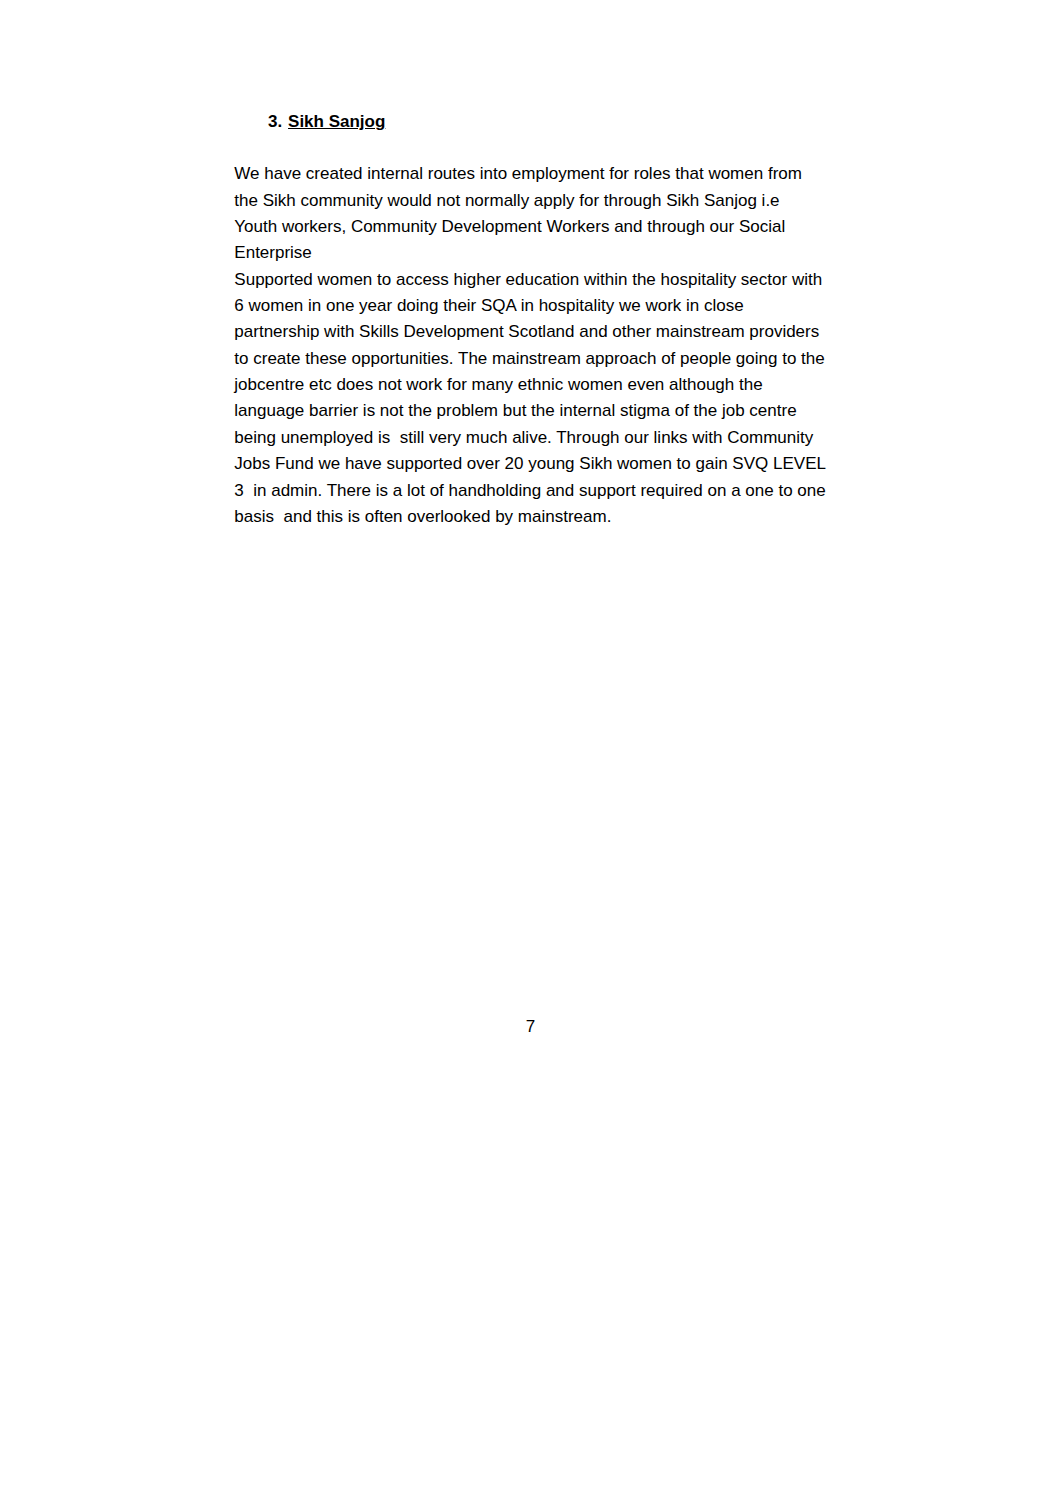3. Sikh Sanjog
We have created internal routes into employment for roles that women from the Sikh community would not normally apply for through Sikh Sanjog i.e Youth workers, Community Development Workers and through our Social Enterprise
Supported women to access higher education within the hospitality sector with 6 women in one year doing their SQA in hospitality we work in close partnership with Skills Development Scotland and other mainstream providers to create these opportunities. The mainstream approach of people going to the jobcentre etc does not work for many ethnic women even although the language barrier is not the problem but the internal stigma of the job centre being unemployed is still very much alive. Through our links with Community Jobs Fund we have supported over 20 young Sikh women to gain SVQ LEVEL 3 in admin. There is a lot of handholding and support required on a one to one basis and this is often overlooked by mainstream.
7